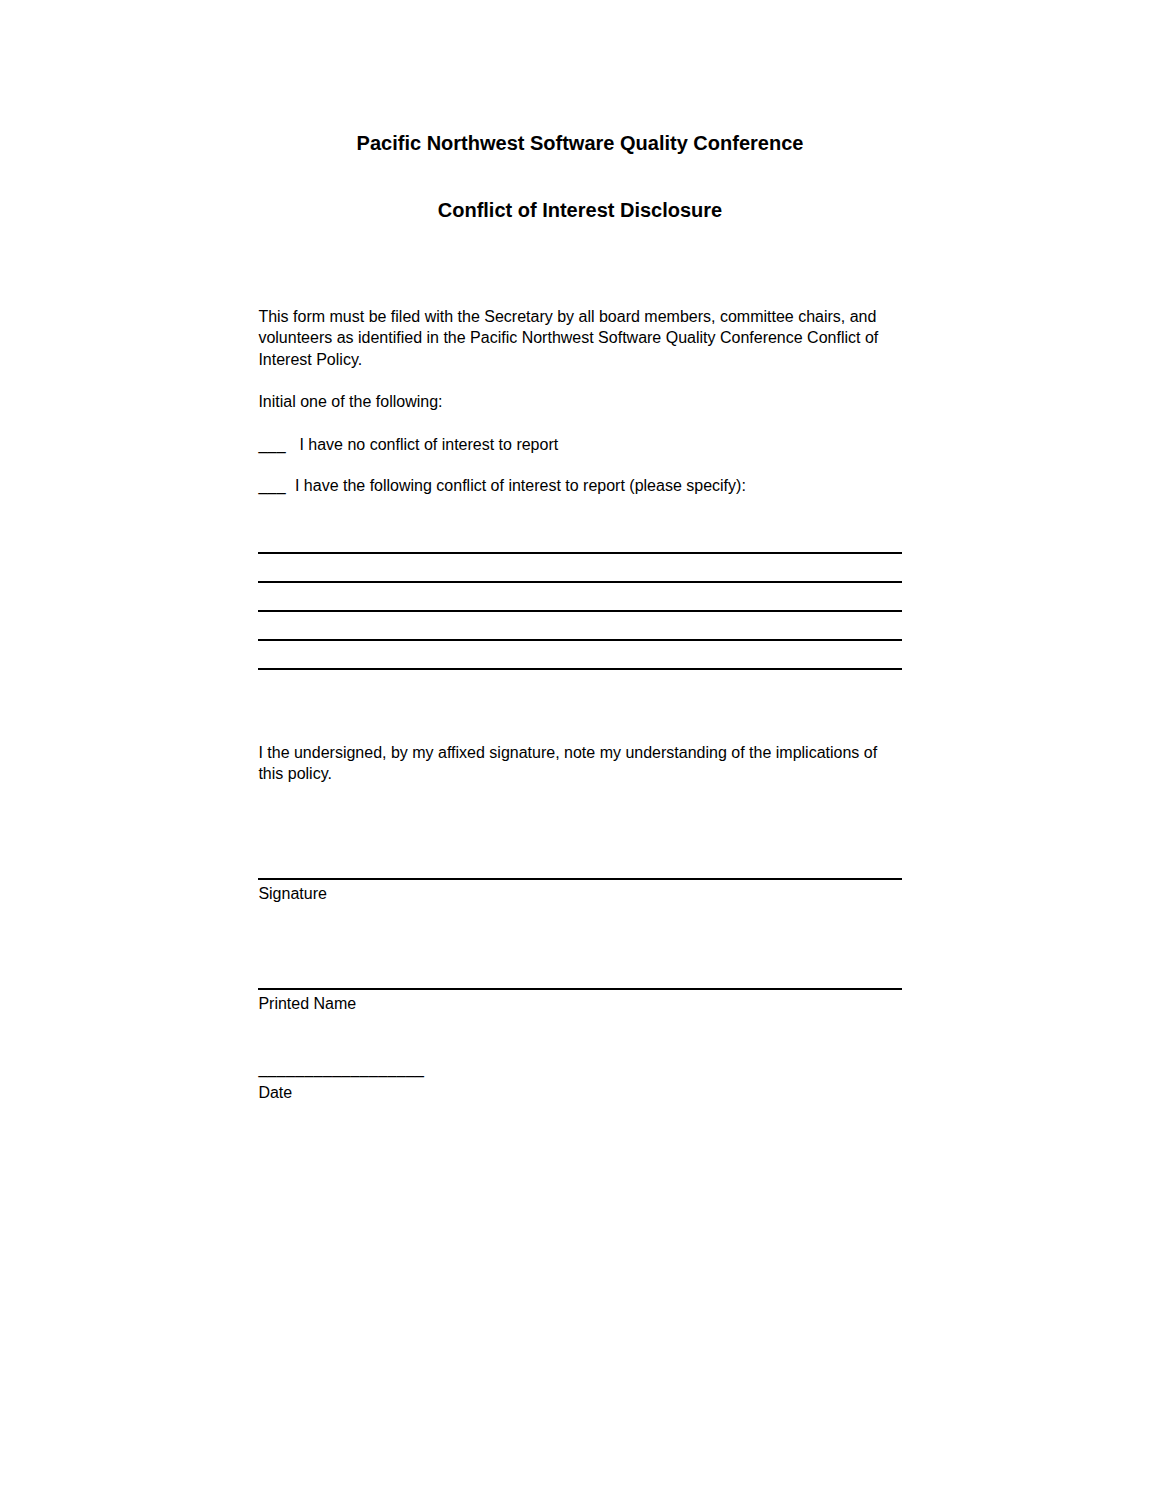Pacific Northwest Software Quality Conference
Conflict of Interest Disclosure
This form must be filed with the Secretary by all board members, committee chairs, and volunteers as identified in the Pacific Northwest Software Quality Conference Conflict of Interest Policy.
Initial one of the following:
___ I have no conflict of interest to report
___ I have the following conflict of interest to report (please specify):
I the undersigned, by my affixed signature, note my understanding of the implications of this policy.
Signature
Printed Name
__________________
Date